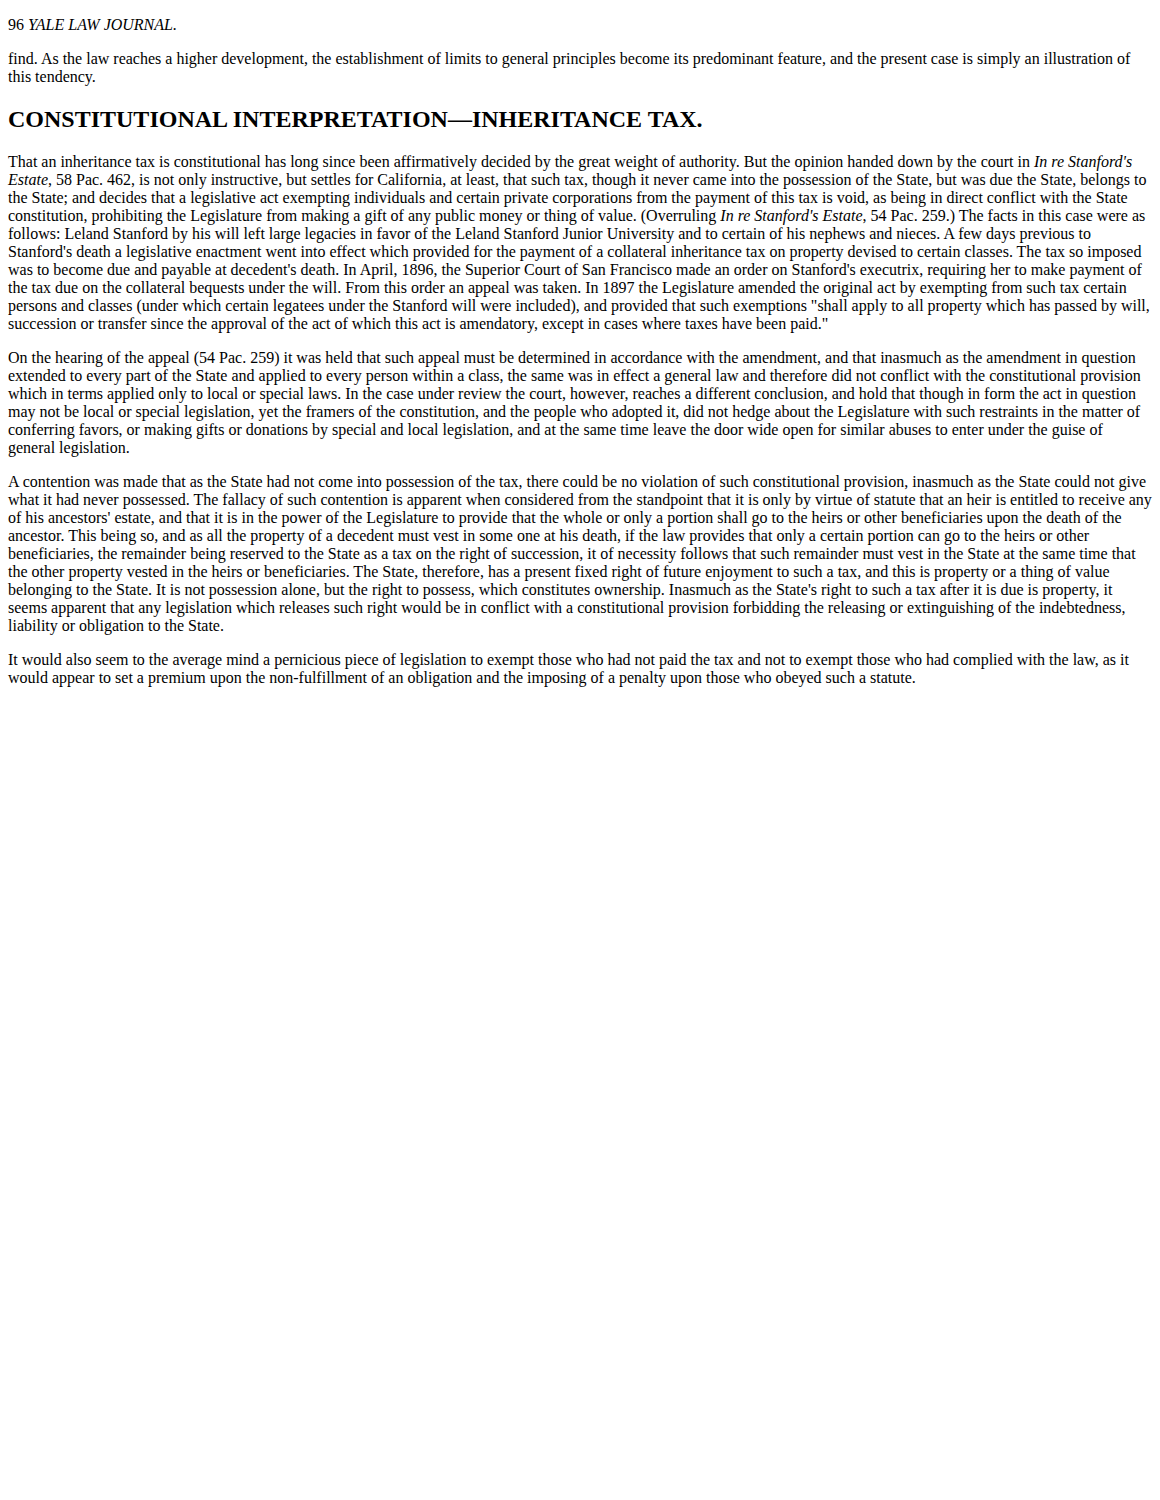96 YALE LAW JOURNAL.
find. As the law reaches a higher development, the establishment of limits to general principles become its predominant feature, and the present case is simply an illustration of this tendency.
CONSTITUTIONAL INTERPRETATION—INHERITANCE TAX.
That an inheritance tax is constitutional has long since been affirmatively decided by the great weight of authority. But the opinion handed down by the court in In re Stanford's Estate, 58 Pac. 462, is not only instructive, but settles for California, at least, that such tax, though it never came into the possession of the State, but was due the State, belongs to the State; and decides that a legislative act exempting individuals and certain private corporations from the payment of this tax is void, as being in direct conflict with the State constitution, prohibiting the Legislature from making a gift of any public money or thing of value. (Overruling In re Stanford's Estate, 54 Pac. 259.) The facts in this case were as follows: Leland Stanford by his will left large legacies in favor of the Leland Stanford Junior University and to certain of his nephews and nieces. A few days previous to Stanford's death a legislative enactment went into effect which provided for the payment of a collateral inheritance tax on property devised to certain classes. The tax so imposed was to become due and payable at decedent's death. In April, 1896, the Superior Court of San Francisco made an order on Stanford's executrix, requiring her to make payment of the tax due on the collateral bequests under the will. From this order an appeal was taken. In 1897 the Legislature amended the original act by exempting from such tax certain persons and classes (under which certain legatees under the Stanford will were included), and provided that such exemptions "shall apply to all property which has passed by will, succession or transfer since the approval of the act of which this act is amendatory, except in cases where taxes have been paid."
On the hearing of the appeal (54 Pac. 259) it was held that such appeal must be determined in accordance with the amendment, and that inasmuch as the amendment in question extended to every part of the State and applied to every person within a class, the same was in effect a general law and therefore did not conflict with the constitutional provision which in terms applied only to local or special laws. In the case under review the court, however, reaches a different conclusion, and hold that though in form the act in question may not be local or special legislation, yet the framers of the constitution, and the people who adopted it, did not hedge about the Legislature with such restraints in the matter of conferring favors, or making gifts or donations by special and local legislation, and at the same time leave the door wide open for similar abuses to enter under the guise of general legislation.
A contention was made that as the State had not come into possession of the tax, there could be no violation of such constitutional provision, inasmuch as the State could not give what it had never possessed. The fallacy of such contention is apparent when considered from the standpoint that it is only by virtue of statute that an heir is entitled to receive any of his ancestors' estate, and that it is in the power of the Legislature to provide that the whole or only a portion shall go to the heirs or other beneficiaries upon the death of the ancestor. This being so, and as all the property of a decedent must vest in some one at his death, if the law provides that only a certain portion can go to the heirs or other beneficiaries, the remainder being reserved to the State as a tax on the right of succession, it of necessity follows that such remainder must vest in the State at the same time that the other property vested in the heirs or beneficiaries. The State, therefore, has a present fixed right of future enjoyment to such a tax, and this is property or a thing of value belonging to the State. It is not possession alone, but the right to possess, which constitutes ownership. Inasmuch as the State's right to such a tax after it is due is property, it seems apparent that any legislation which releases such right would be in conflict with a constitutional provision forbidding the releasing or extinguishing of the indebtedness, liability or obligation to the State.
It would also seem to the average mind a pernicious piece of legislation to exempt those who had not paid the tax and not to exempt those who had complied with the law, as it would appear to set a premium upon the non-fulfillment of an obligation and the imposing of a penalty upon those who obeyed such a statute.